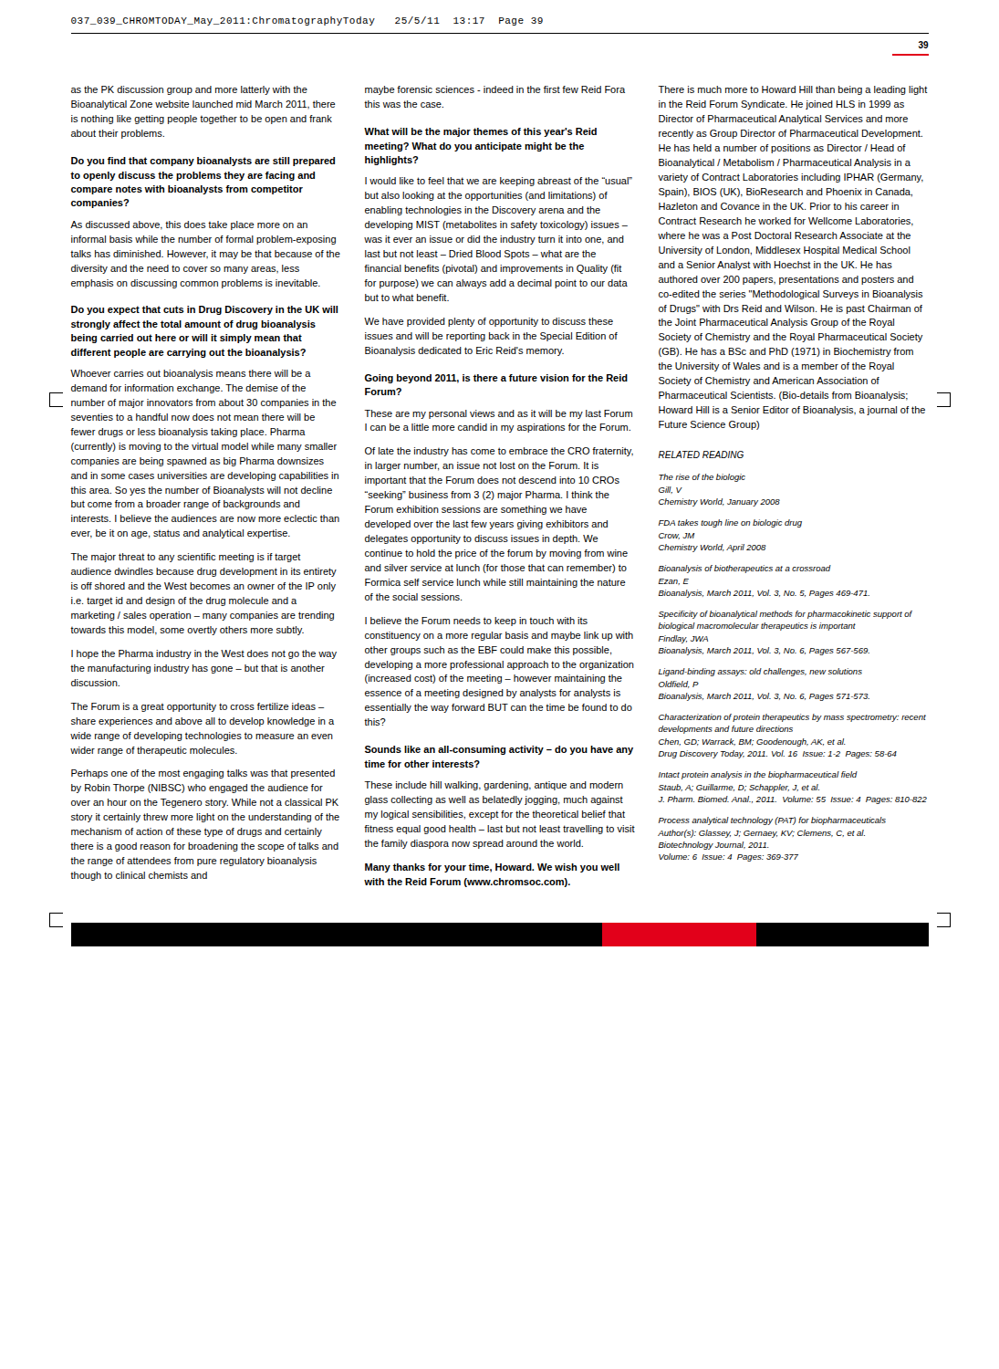037_039_CHROMTODAY_May_2011:ChromatographyToday 25/5/11 13:17 Page 39
39
as the PK discussion group and more latterly with the Bioanalytical Zone website launched mid March 2011, there is nothing like getting people together to be open and frank about their problems.
Do you find that company bioanalysts are still prepared to openly discuss the problems they are facing and compare notes with bioanalysts from competitor companies?
As discussed above, this does take place more on an informal basis while the number of formal problem-exposing talks has diminished. However, it may be that because of the diversity and the need to cover so many areas, less emphasis on discussing common problems is inevitable.
Do you expect that cuts in Drug Discovery in the UK will strongly affect the total amount of drug bioanalysis being carried out here or will it simply mean that different people are carrying out the bioanalysis?
Whoever carries out bioanalysis means there will be a demand for information exchange. The demise of the number of major innovators from about 30 companies in the seventies to a handful now does not mean there will be fewer drugs or less bioanalysis taking place. Pharma (currently) is moving to the virtual model while many smaller companies are being spawned as big Pharma downsizes and in some cases universities are developing capabilities in this area. So yes the number of Bioanalysts will not decline but come from a broader range of backgrounds and interests. I believe the audiences are now more eclectic than ever, be it on age, status and analytical expertise.
The major threat to any scientific meeting is if target audience dwindles because drug development in its entirety is off shored and the West becomes an owner of the IP only i.e. target id and design of the drug molecule and a marketing / sales operation – many companies are trending towards this model, some overtly others more subtly.
I hope the Pharma industry in the West does not go the way the manufacturing industry has gone – but that is another discussion.
The Forum is a great opportunity to cross fertilize ideas – share experiences and above all to develop knowledge in a wide range of developing technologies to measure an even wider range of therapeutic molecules.
Perhaps one of the most engaging talks was that presented by Robin Thorpe (NIBSC) who engaged the audience for over an hour on the Tegenero story. While not a classical PK story it certainly threw more light on the understanding of the mechanism of action of these type of drugs and certainly there is a good reason for broadening the scope of talks and the range of attendees from pure regulatory bioanalysis though to clinical chemists and
maybe forensic sciences - indeed in the first few Reid Fora this was the case.
What will be the major themes of this year's Reid meeting? What do you anticipate might be the highlights?
I would like to feel that we are keeping abreast of the “usual” but also looking at the opportunities (and limitations) of enabling technologies in the Discovery arena and the developing MIST (metabolites in safety toxicology) issues – was it ever an issue or did the industry turn it into one, and last but not least – Dried Blood Spots – what are the financial benefits (pivotal) and improvements in Quality (fit for purpose) we can always add a decimal point to our data but to what benefit.
We have provided plenty of opportunity to discuss these issues and will be reporting back in the Special Edition of Bioanalysis dedicated to Eric Reid's memory.
Going beyond 2011, is there a future vision for the Reid Forum?
These are my personal views and as it will be my last Forum I can be a little more candid in my aspirations for the Forum.
Of late the industry has come to embrace the CRO fraternity, in larger number, an issue not lost on the Forum. It is important that the Forum does not descend into 10 CROs “seeking” business from 3 (2) major Pharma. I think the Forum exhibition sessions are something we have developed over the last few years giving exhibitors and delegates opportunity to discuss issues in depth. We continue to hold the price of the forum by moving from wine and silver service at lunch (for those that can remember) to Formica self service lunch while still maintaining the nature of the social sessions.
I believe the Forum needs to keep in touch with its constituency on a more regular basis and maybe link up with other groups such as the EBF could make this possible, developing a more professional approach to the organization (increased cost) of the meeting – however maintaining the essence of a meeting designed by analysts for analysts is essentially the way forward BUT can the time be found to do this?
Sounds like an all-consuming activity – do you have any time for other interests?
These include hill walking, gardening, antique and modern glass collecting as well as belatedly jogging, much against my logical sensibilities, except for the theoretical belief that fitness equal good health – last but not least travelling to visit the family diaspora now spread around the world.
Many thanks for your time, Howard. We wish you well with the Reid Forum (www.chromsoc.com).
There is much more to Howard Hill than being a leading light in the Reid Forum Syndicate. He joined HLS in 1999 as Director of Pharmaceutical Analytical Services and more recently as Group Director of Pharmaceutical Development. He has held a number of positions as Director / Head of Bioanalytical / Metabolism / Pharmaceutical Analysis in a variety of Contract Laboratories including IPHAR (Germany, Spain), BIOS (UK), BioResearch and Phoenix in Canada, Hazleton and Covance in the UK. Prior to his career in Contract Research he worked for Wellcome Laboratories, where he was a Post Doctoral Research Associate at the University of London, Middlesex Hospital Medical School and a Senior Analyst with Hoechst in the UK. He has authored over 200 papers, presentations and posters and co-edited the series "Methodological Surveys in Bioanalysis of Drugs" with Drs Reid and Wilson. He is past Chairman of the Joint Pharmaceutical Analysis Group of the Royal Society of Chemistry and the Royal Pharmaceutical Society (GB). He has a BSc and PhD (1971) in Biochemistry from the University of Wales and is a member of the Royal Society of Chemistry and American Association of Pharmaceutical Scientists. (Bio-details from Bioanalysis; Howard Hill is a Senior Editor of Bioanalysis, a journal of the Future Science Group)
RELATED READING
The rise of the biologic
Gill, V
Chemistry World, January 2008
FDA takes tough line on biologic drug
Crow, JM
Chemistry World, April 2008
Bioanalysis of biotherapeutics at a crossroad
Ezan, E
Bioanalysis, March 2011, Vol. 3, No. 5, Pages 469-471.
Specificity of bioanalytical methods for pharmacokinetic support of biological macromolecular therapeutics is important
Findlay, JWA
Bioanalysis, March 2011, Vol. 3, No. 6, Pages 567-569.
Ligand-binding assays: old challenges, new solutions
Oldfield, P
Bioanalysis, March 2011, Vol. 3, No. 6, Pages 571-573.
Characterization of protein therapeutics by mass spectrometry: recent developments and future directions
Chen, GD; Warrack, BM; Goodenough, AK, et al.
Drug Discovery Today, 2011. Vol. 16 Issue: 1-2 Pages: 58-64
Intact protein analysis in the biopharmaceutical field
Staub, A; Guillarme, D; Schappler, J, et al.
J. Pharm. Biomed. Anal., 2011. Volume: 55 Issue: 4 Pages: 810-822
Process analytical technology (PAT) for biopharmaceuticals
Author(s): Glassey, J; Gernaey, KV; Clemens, C, et al.
Biotechnology Journal, 2011.
Volume: 6 Issue: 4 Pages: 369-377